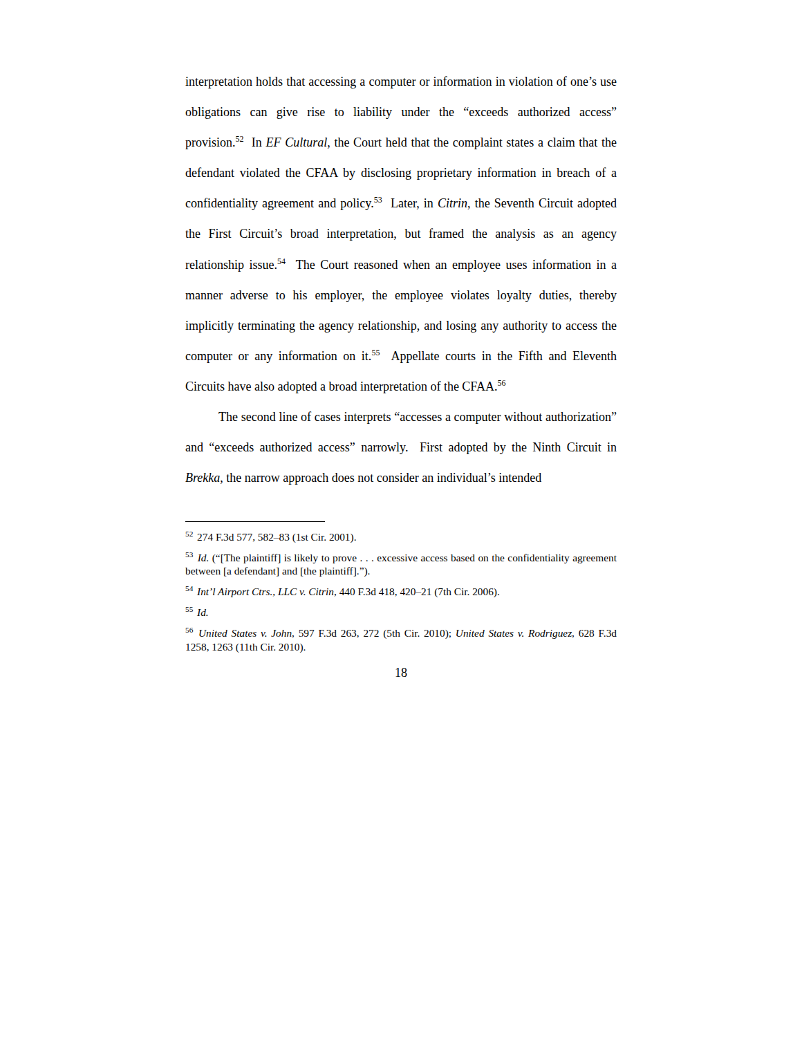interpretation holds that accessing a computer or information in violation of one’s use obligations can give rise to liability under the “exceeds authorized access” provision.52 In EF Cultural, the Court held that the complaint states a claim that the defendant violated the CFAA by disclosing proprietary information in breach of a confidentiality agreement and policy.53 Later, in Citrin, the Seventh Circuit adopted the First Circuit’s broad interpretation, but framed the analysis as an agency relationship issue.54 The Court reasoned when an employee uses information in a manner adverse to his employer, the employee violates loyalty duties, thereby implicitly terminating the agency relationship, and losing any authority to access the computer or any information on it.55 Appellate courts in the Fifth and Eleventh Circuits have also adopted a broad interpretation of the CFAA.56
The second line of cases interprets “accesses a computer without authorization” and “exceeds authorized access” narrowly. First adopted by the Ninth Circuit in Brekka, the narrow approach does not consider an individual’s intended
52 274 F.3d 577, 582–83 (1st Cir. 2001).
53 Id. (“[The plaintiff] is likely to prove . . . excessive access based on the confidentiality agreement between [a defendant] and [the plaintiff].”).
54 Int’l Airport Ctrs., LLC v. Citrin, 440 F.3d 418, 420–21 (7th Cir. 2006).
55 Id.
56 United States v. John, 597 F.3d 263, 272 (5th Cir. 2010); United States v. Rodriguez, 628 F.3d 1258, 1263 (11th Cir. 2010).
18